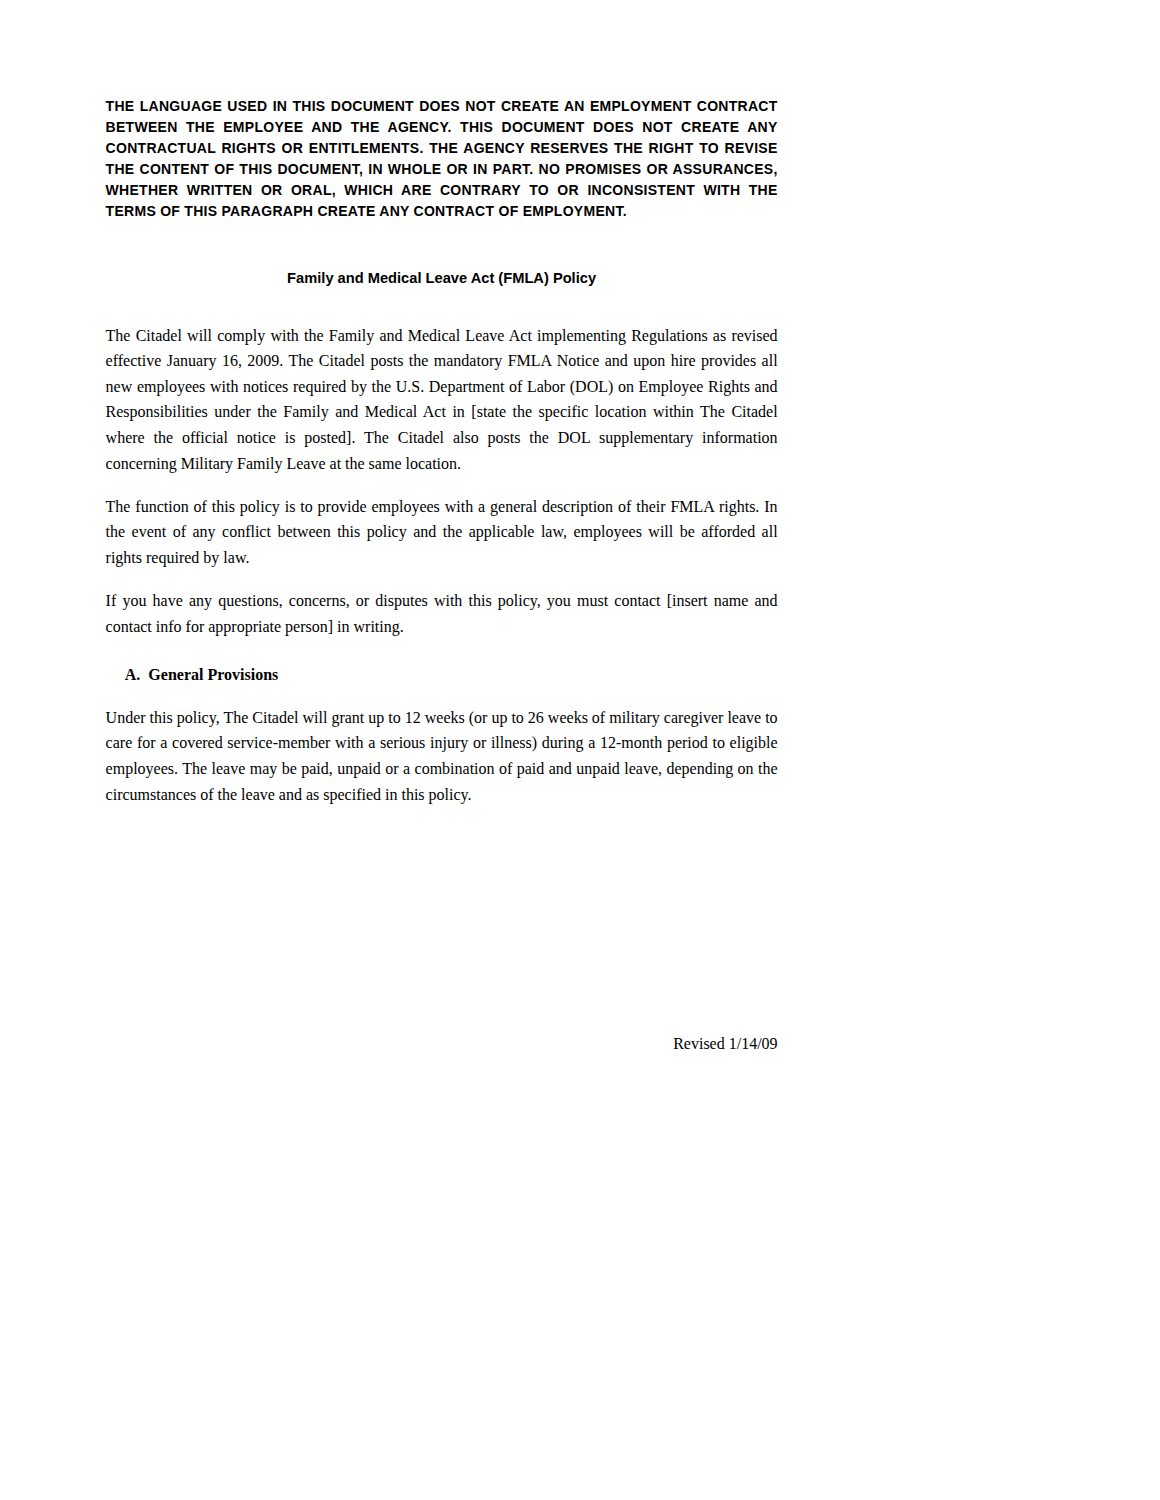THE LANGUAGE USED IN THIS DOCUMENT DOES NOT CREATE AN EMPLOYMENT CONTRACT BETWEEN THE EMPLOYEE AND THE AGENCY. THIS DOCUMENT DOES NOT CREATE ANY CONTRACTUAL RIGHTS OR ENTITLEMENTS. THE AGENCY RESERVES THE RIGHT TO REVISE THE CONTENT OF THIS DOCUMENT, IN WHOLE OR IN PART. NO PROMISES OR ASSURANCES, WHETHER WRITTEN OR ORAL, WHICH ARE CONTRARY TO OR INCONSISTENT WITH THE TERMS OF THIS PARAGRAPH CREATE ANY CONTRACT OF EMPLOYMENT.
Family and Medical Leave Act (FMLA) Policy
The Citadel will comply with the Family and Medical Leave Act implementing Regulations as revised effective January 16, 2009. The Citadel posts the mandatory FMLA Notice and upon hire provides all new employees with notices required by the U.S. Department of Labor (DOL) on Employee Rights and Responsibilities under the Family and Medical Act in [state the specific location within The Citadel where the official notice is posted]. The Citadel also posts the DOL supplementary information concerning Military Family Leave at the same location.
The function of this policy is to provide employees with a general description of their FMLA rights. In the event of any conflict between this policy and the applicable law, employees will be afforded all rights required by law.
If you have any questions, concerns, or disputes with this policy, you must contact [insert name and contact info for appropriate person] in writing.
A. General Provisions
Under this policy, The Citadel will grant up to 12 weeks (or up to 26 weeks of military caregiver leave to care for a covered service-member with a serious injury or illness) during a 12-month period to eligible employees. The leave may be paid, unpaid or a combination of paid and unpaid leave, depending on the circumstances of the leave and as specified in this policy.
Revised 1/14/09